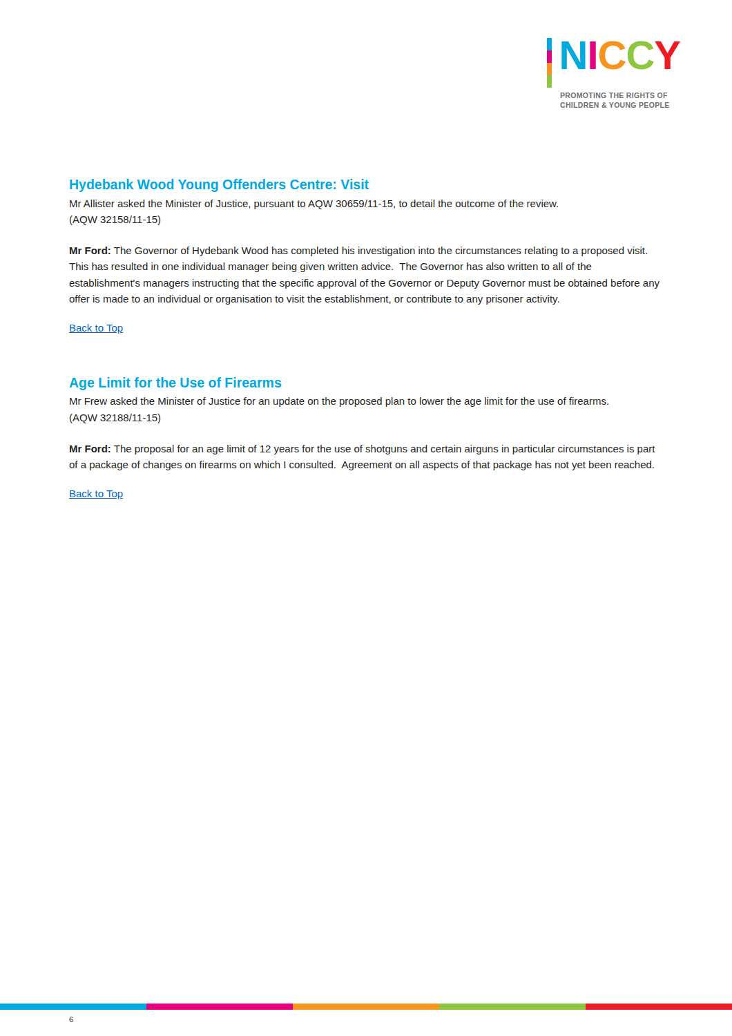NICCY
PROMOTING THE RIGHTS OF
CHILDREN & YOUNG PEOPLE
Hydebank Wood Young Offenders Centre: Visit
Mr Allister asked the Minister of Justice, pursuant to AQW 30659/11-15, to detail the outcome of the review.
(AQW 32158/11-15)
Mr Ford: The Governor of Hydebank Wood has completed his investigation into the circumstances relating to a proposed visit. This has resulted in one individual manager being given written advice. The Governor has also written to all of the establishment's managers instructing that the specific approval of the Governor or Deputy Governor must be obtained before any offer is made to an individual or organisation to visit the establishment, or contribute to any prisoner activity.
Back to Top
Age Limit for the Use of Firearms
Mr Frew asked the Minister of Justice for an update on the proposed plan to lower the age limit for the use of firearms.
(AQW 32188/11-15)
Mr Ford: The proposal for an age limit of 12 years for the use of shotguns and certain airguns in particular circumstances is part of a package of changes on firearms on which I consulted. Agreement on all aspects of that package has not yet been reached.
Back to Top
6